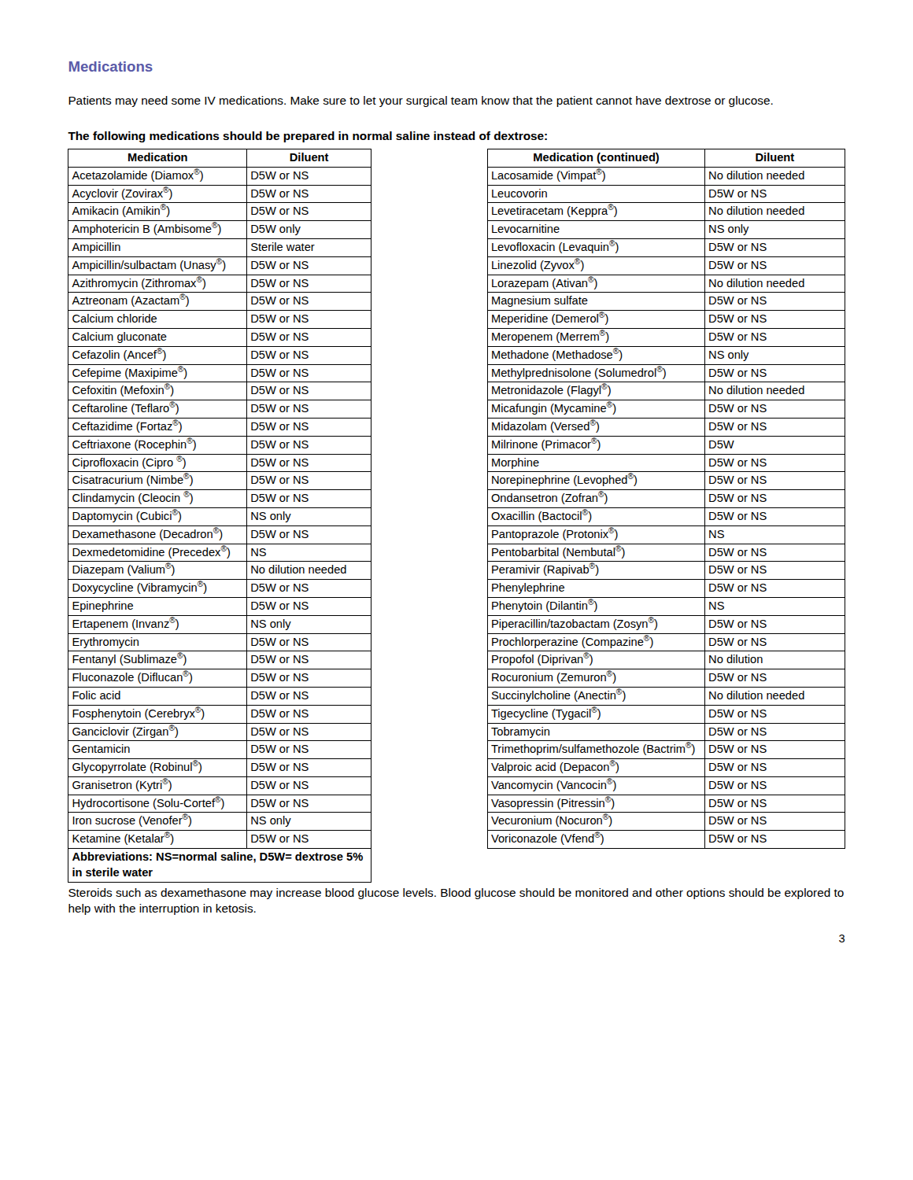Medications
Patients may need some IV medications. Make sure to let your surgical team know that the patient cannot have dextrose or glucose.
The following medications should be prepared in normal saline instead of dextrose:
| Medication | Diluent | | Medication (continued) | Diluent |
| --- | --- | --- | --- | --- |
| Acetazolamide (Diamox ® ) | D5W or NS | | Lacosamide (Vimpat ® ) | No dilution needed |
| Acyclovir (Zovirax ® ) | D5W or NS | | Leucovorin | D5W or NS |
| Amikacin (Amikin ® ) | D5W or NS | | Levetiracetam (Keppra ® ) | No dilution needed |
| Amphotericin B (Ambisome ® ) | D5W only | | Levocarnitine | NS only |
| Ampicillin | Sterile water | | Levofloxacin (Levaquin ® ) | D5W or NS |
| Ampicillin/sulbactam (Unasy ® ) | D5W or NS | | Linezolid (Zyvox ® ) | D5W or NS |
| Azithromycin (Zithromax ® ) | D5W or NS | | Lorazepam (Ativan ® ) | No dilution needed |
| Aztreonam (Azactam ® ) | D5W or NS | | Magnesium sulfate | D5W or NS |
| Calcium chloride | D5W or NS | | Meperidine (Demerol ® ) | D5W or NS |
| Calcium gluconate | D5W or NS | | Meropenem (Merrem ® ) | D5W or NS |
| Cefazolin (Ancef ® ) | D5W or NS | | Methadone (Methadose ® ) | NS only |
| Cefepime (Maxipime ® ) | D5W or NS | | Methylprednisolone (Solumedrol ® ) | D5W or NS |
| Cefoxitin (Mefoxin ® ) | D5W or NS | | Metronidazole (Flagyl ® ) | No dilution needed |
| Ceftaroline (Teflaro ® ) | D5W or NS | | Micafungin (Mycamine ® ) | D5W or NS |
| Ceftazidime (Fortaz ® ) | D5W or NS | | Midazolam (Versed ® ) | D5W or NS |
| Ceftriaxone (Rocephin ® ) | D5W or NS | | Milrinone (Primacor ® ) | D5W |
| Ciprofloxacin (Cipro ® ) | D5W or NS | | Morphine | D5W or NS |
| Cisatracurium (Nimbe ® ) | D5W or NS | | Norepinephrine (Levophed ® ) | D5W or NS |
| Clindamycin (Cleocin ® ) | D5W or NS | | Ondansetron (Zofran ® ) | D5W or NS |
| Daptomycin (Cubici ® ) | NS only | | Oxacillin (Bactocil ® ) | D5W or NS |
| Dexamethasone (Decadron ® ) | D5W or NS | | Pantoprazole (Protonix ® ) | NS |
| Dexmedetomidine (Precedex ® ) | NS | | Pentobarbital (Nembutal ® ) | D5W or NS |
| Diazepam (Valium ® ) | No dilution needed | | Peramivir (Rapivab ® ) | D5W or NS |
| Doxycycline (Vibramycin ® ) | D5W or NS | | Phenylephrine | D5W or NS |
| Epinephrine | D5W or NS | | Phenytoin (Dilantin ® ) | NS |
| Ertapenem (Invanz ® ) | NS only | | Piperacillin/tazobactam (Zosyn ® ) | D5W or NS |
| Erythromycin | D5W or NS | | Prochlorperazine (Compazine ® ) | D5W or NS |
| Fentanyl (Sublimaze ® ) | D5W or NS | | Propofol (Diprivan ® ) | No dilution |
| Fluconazole (Diflucan ® ) | D5W or NS | | Rocuronium (Zemuron ® ) | D5W or NS |
| Folic acid | D5W or NS | | Succinylcholine (Anectin ® ) | No dilution needed |
| Fosphenytoin (Cerebryx ® ) | D5W or NS | | Tigecycline (Tygacil ® ) | D5W or NS |
| Ganciclovir (Zirgan ® ) | D5W or NS | | Tobramycin | D5W or NS |
| Gentamicin | D5W or NS | | Trimethoprim/sulfamethozole (Bactrim ® ) | D5W or NS |
| Glycopyrrolate (Robinul ® ) | D5W or NS | | Valproic acid (Depacon ® ) | D5W or NS |
| Granisetron (Kytri ® ) | D5W or NS | | Vancomycin (Vancocin ® ) | D5W or NS |
| Hydrocortisone (Solu-Cortef ® ) | D5W or NS | | Vasopressin (Pitressin ® ) | D5W or NS |
| Iron sucrose (Venofer ® ) | NS only | | Vecuronium (Nocuron ® ) | D5W or NS |
| Ketamine (Ketalar ® ) | D5W or NS | | Voriconazole (Vfend ® ) | D5W or NS |
| Abbreviations: NS=normal saline, D5W= dextrose 5% in sterile water | | |
Steroids such as dexamethasone may increase blood glucose levels. Blood glucose should be monitored and other options should be explored to help with the interruption in ketosis.
3